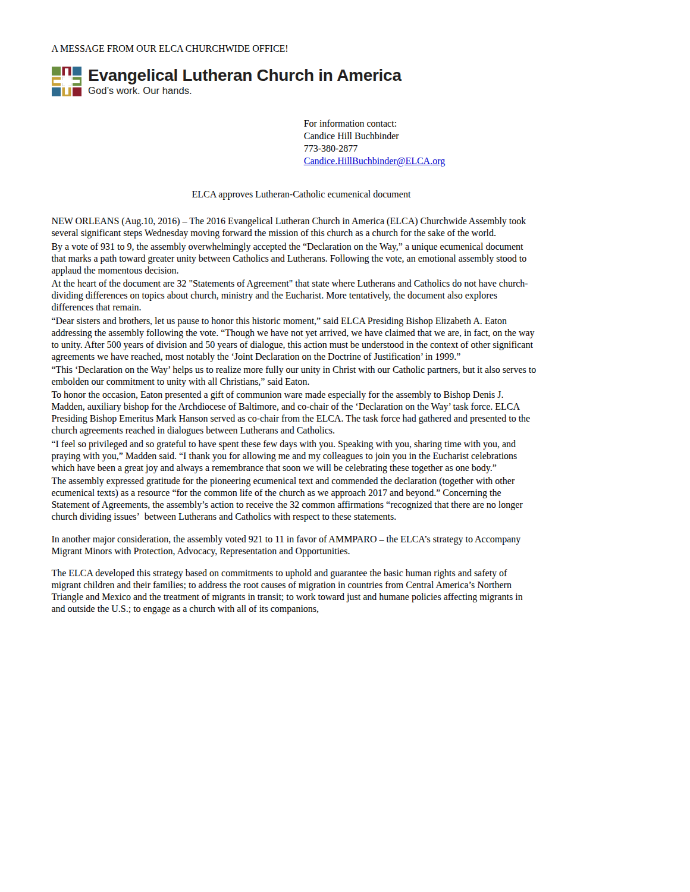A MESSAGE FROM OUR ELCA CHURCHWIDE OFFICE!
Evangelical Lutheran Church in America
God’s work. Our hands.
For information contact:
Candice Hill Buchbinder
773-380-2877
Candice.HillBuchbinder@ELCA.org
ELCA approves Lutheran-Catholic ecumenical document
NEW ORLEANS (Aug.10, 2016) – The 2016 Evangelical Lutheran Church in America (ELCA) Churchwide Assembly took several significant steps Wednesday moving forward the mission of this church as a church for the sake of the world.
By a vote of 931 to 9, the assembly overwhelmingly accepted the “Declaration on the Way,” a unique ecumenical document that marks a path toward greater unity between Catholics and Lutherans. Following the vote, an emotional assembly stood to applaud the momentous decision.
At the heart of the document are 32 "Statements of Agreement" that state where Lutherans and Catholics do not have church-dividing differences on topics about church, ministry and the Eucharist. More tentatively, the document also explores differences that remain.
“Dear sisters and brothers, let us pause to honor this historic moment,” said ELCA Presiding Bishop Elizabeth A. Eaton addressing the assembly following the vote. “Though we have not yet arrived, we have claimed that we are, in fact, on the way to unity. After 500 years of division and 50 years of dialogue, this action must be understood in the context of other significant agreements we have reached, most notably the ‘Joint Declaration on the Doctrine of Justification’ in 1999.”
“This ‘Declaration on the Way’ helps us to realize more fully our unity in Christ with our Catholic partners, but it also serves to embolden our commitment to unity with all Christians,” said Eaton.
To honor the occasion, Eaton presented a gift of communion ware made especially for the assembly to Bishop Denis J. Madden, auxiliary bishop for the Archdiocese of Baltimore, and co-chair of the ‘Declaration on the Way’ task force. ELCA Presiding Bishop Emeritus Mark Hanson served as co-chair from the ELCA. The task force had gathered and presented to the church agreements reached in dialogues between Lutherans and Catholics.
“I feel so privileged and so grateful to have spent these few days with you. Speaking with you, sharing time with you, and praying with you,” Madden said. “I thank you for allowing me and my colleagues to join you in the Eucharist celebrations which have been a great joy and always a remembrance that soon we will be celebrating these together as one body.”
The assembly expressed gratitude for the pioneering ecumenical text and commended the declaration (together with other ecumenical texts) as a resource “for the common life of the church as we approach 2017 and beyond.” Concerning the Statement of Agreements, the assembly’s action to receive the 32 common affirmations “recognized that there are no longer church dividing issues’ between Lutherans and Catholics with respect to these statements.
In another major consideration, the assembly voted 921 to 11 in favor of AMMPARO – the ELCA’s strategy to Accompany Migrant Minors with Protection, Advocacy, Representation and Opportunities.
The ELCA developed this strategy based on commitments to uphold and guarantee the basic human rights and safety of migrant children and their families; to address the root causes of migration in countries from Central America’s Northern Triangle and Mexico and the treatment of migrants in transit; to work toward just and humane policies affecting migrants in and outside the U.S.; to engage as a church with all of its companions,